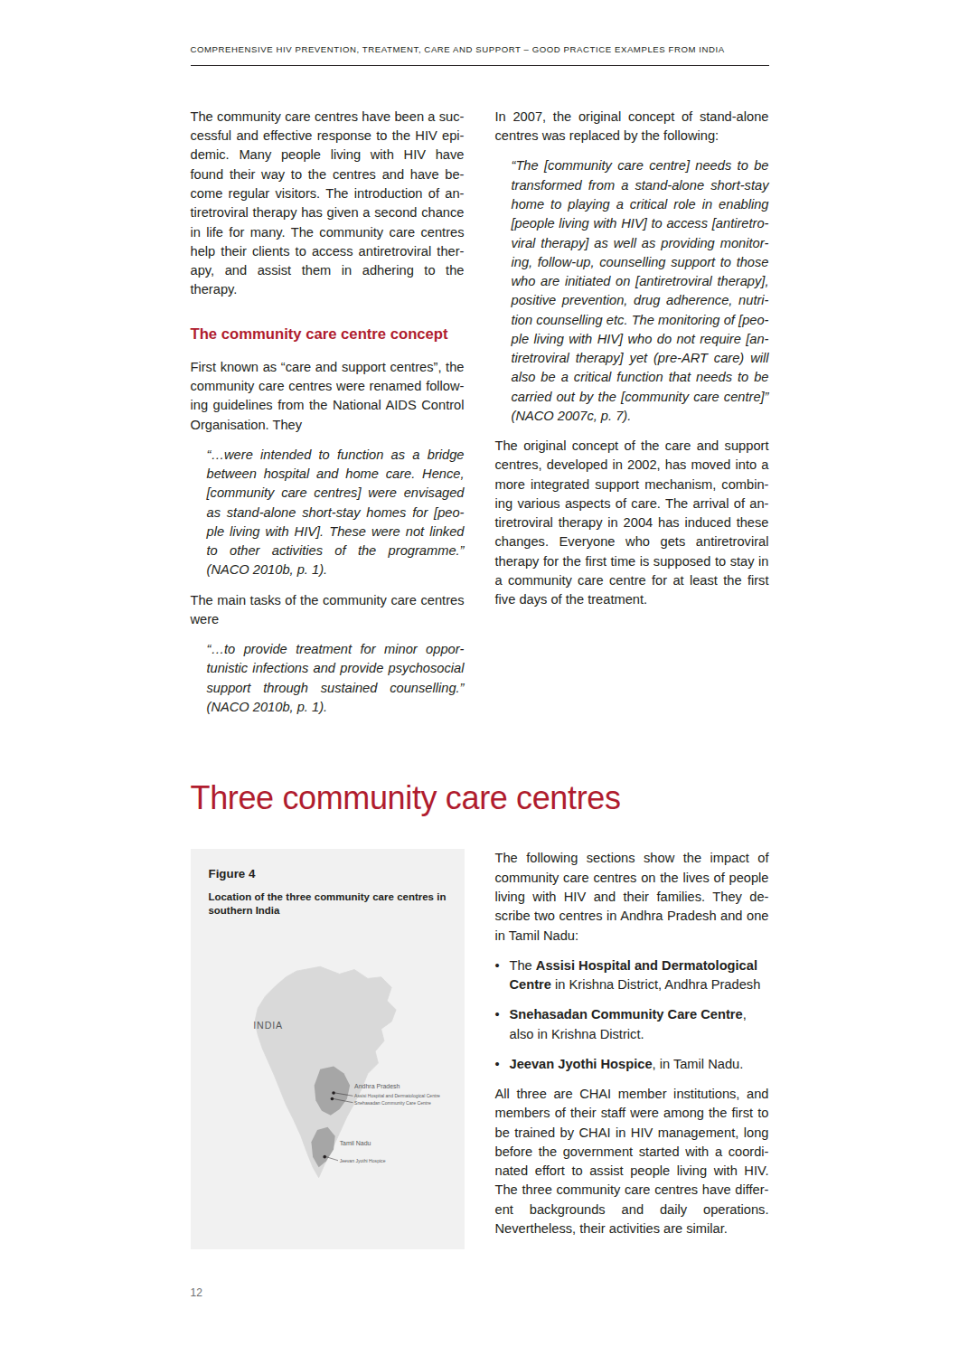Comprehensive HIV prevention, treatment, care and support – good practice examples from India
The community care centres have been a successful and effective response to the HIV epidemic. Many people living with HIV have found their way to the centres and have become regular visitors. The introduction of antiretroviral therapy has given a second chance in life for many. The community care centres help their clients to access antiretroviral therapy, and assist them in adhering to the therapy.
The community care centre concept
First known as “care and support centres”, the community care centres were renamed following guidelines from the National AIDS Control Organisation. They
“…were intended to function as a bridge between hospital and home care. Hence, [community care centres] were envisaged as stand-alone short-stay homes for [people living with HIV]. These were not linked to other activities of the programme.” (NACO 2010b, p. 1).
The main tasks of the community care centres were
“…to provide treatment for minor opportunistic infections and provide psychosocial support through sustained counselling.” (NACO 2010b, p. 1).
In 2007, the original concept of stand-alone centres was replaced by the following:
“The [community care centre] needs to be transformed from a stand-alone short-stay home to playing a critical role in enabling [people living with HIV] to access [antiretroviral therapy] as well as providing monitoring, follow-up, counselling support to those who are initiated on [antiretroviral therapy], positive prevention, drug adherence, nutrition counselling etc. The monitoring of [people living with HIV] who do not require [antiretroviral therapy] yet (pre-ART care) will also be a critical function that needs to be carried out by the [community care centre]” (NACO 2007c, p. 7).
The original concept of the care and support centres, developed in 2002, has moved into a more integrated support mechanism, combining various aspects of care. The arrival of antiretroviral therapy in 2004 has induced these changes. Everyone who gets antiretroviral therapy for the first time is supposed to stay in a community care centre for at least the first five days of the treatment.
Three community care centres
Figure 4
Location of the three community care centres in southern India
INDIA Andhra Pradesh Assisi Hospital and Dermatological Centre Snehasadan Community Care Centre Tamil Nadu Jeevan Jyothi Hospice
The following sections show the impact of community care centres on the lives of people living with HIV and their families. They describe two centres in Andhra Pradesh and one in Tamil Nadu:
The Assisi Hospital and Dermatological Centre in Krishna District, Andhra Pradesh
Snehasadan Community Care Centre, also in Krishna District.
Jeevan Jyothi Hospice, in Tamil Nadu.
All three are CHAI member institutions, and members of their staff were among the first to be trained by CHAI in HIV management, long before the government started with a coordinated effort to assist people living with HIV. The three community care centres have different backgrounds and daily operations. Nevertheless, their activities are similar.
12